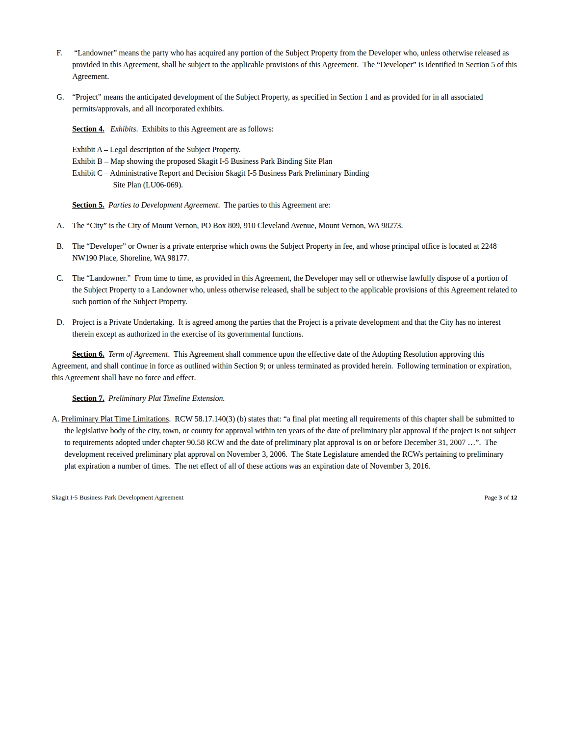F.
“Landowner” means the party who has acquired any portion of the Subject Property from the Developer who, unless otherwise released as provided in this Agreement, shall be subject to the applicable provisions of this Agreement. The “Developer” is identified in Section 5 of this Agreement.
G.
“Project” means the anticipated development of the Subject Property, as specified in Section 1 and as provided for in all associated permits/approvals, and all incorporated exhibits.
Section 4. Exhibits. Exhibits to this Agreement are as follows:
Exhibit A – Legal description of the Subject Property.
Exhibit B – Map showing the proposed Skagit I-5 Business Park Binding Site Plan
Exhibit C – Administrative Report and Decision Skagit I-5 Business Park Preliminary Binding
Site Plan (LU06-069).
Section 5. Parties to Development Agreement. The parties to this Agreement are:
A.
The “City” is the City of Mount Vernon, PO Box 809, 910 Cleveland Avenue, Mount Vernon, WA 98273.
B.
The “Developer” or Owner is a private enterprise which owns the Subject Property in fee, and whose principal office is located at 2248 NW190 Place, Shoreline, WA 98177.
C.
The “Landowner.” From time to time, as provided in this Agreement, the Developer may sell or otherwise lawfully dispose of a portion of the Subject Property to a Landowner who, unless otherwise released, shall be subject to the applicable provisions of this Agreement related to such portion of the Subject Property.
D.
Project is a Private Undertaking. It is agreed among the parties that the Project is a private development and that the City has no interest therein except as authorized in the exercise of its governmental functions.
Section 6. Term of Agreement. This Agreement shall commence upon the effective date of the Adopting Resolution approving this Agreement, and shall continue in force as outlined within Section 9; or unless terminated as provided herein. Following termination or expiration, this Agreement shall have no force and effect.
Section 7. Preliminary Plat Timeline Extension.
A. Preliminary Plat Time Limitations. RCW 58.17.140(3) (b) states that: “a final plat meeting all requirements of this chapter shall be submitted to the legislative body of the city, town, or county for approval within ten years of the date of preliminary plat approval if the project is not subject to requirements adopted under chapter 90.58 RCW and the date of preliminary plat approval is on or before December 31, 2007 …”. The development received preliminary plat approval on November 3, 2006. The State Legislature amended the RCWs pertaining to preliminary plat expiration a number of times. The net effect of all of these actions was an expiration date of November 3, 2016.
Skagit I-5 Business Park Development Agreement
Page 3 of 12